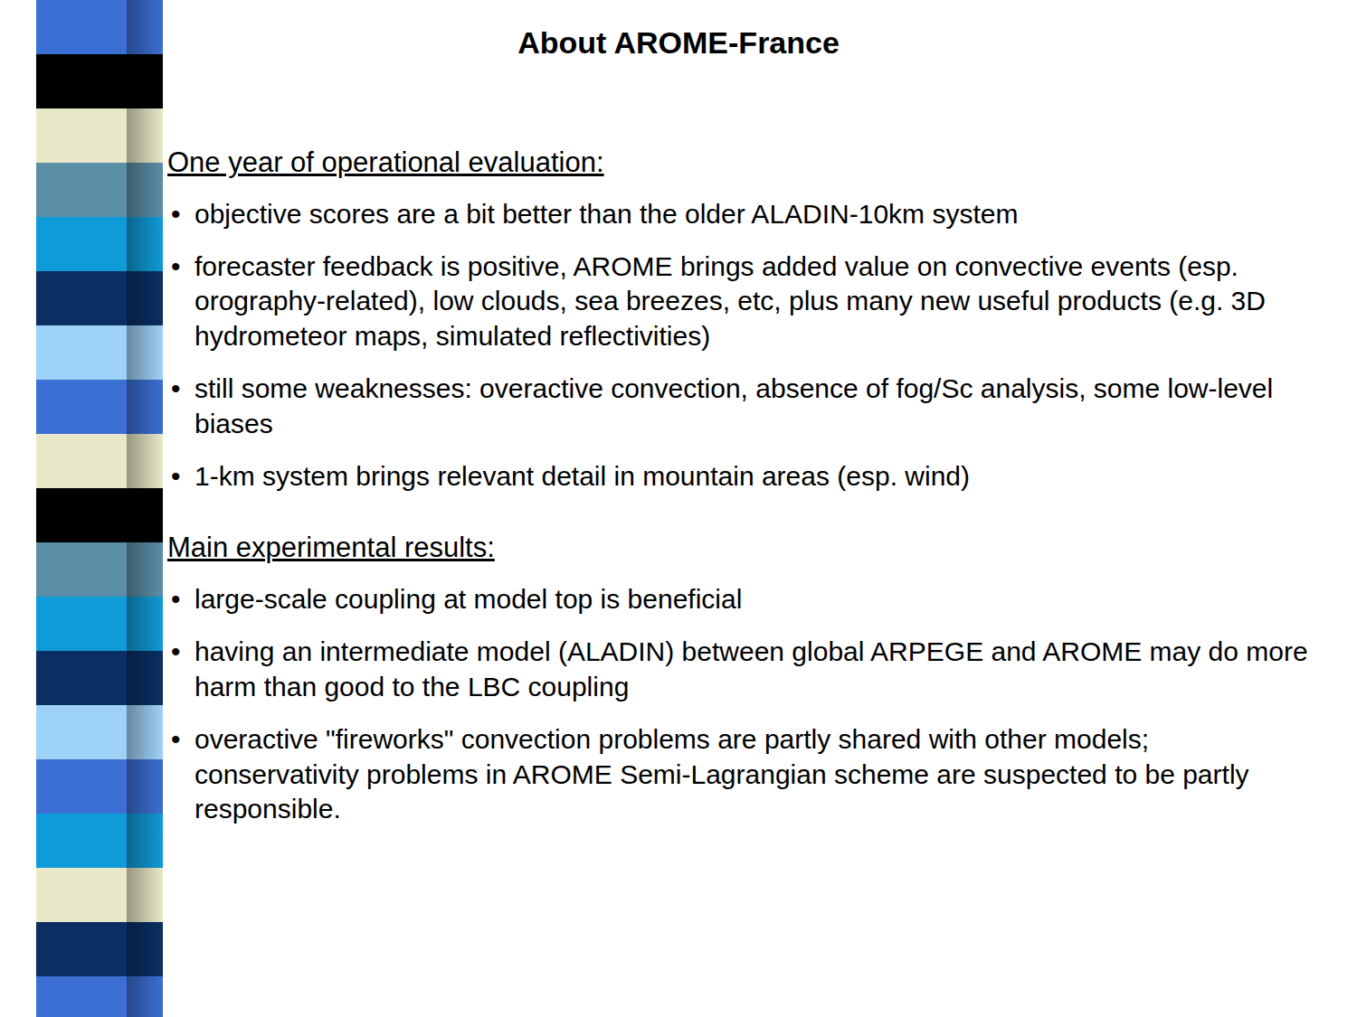About AROME-France
One year of operational evaluation:
objective scores are a bit better than the older ALADIN-10km system
forecaster feedback is positive, AROME brings added value on convective events (esp. orography-related), low clouds, sea breezes, etc, plus many new useful products (e.g. 3D hydrometeor maps, simulated reflectivities)
still some weaknesses: overactive convection, absence of fog/Sc analysis, some low-level biases
1-km system brings relevant detail in mountain areas (esp. wind)
Main experimental results:
large-scale coupling at model top is beneficial
having an intermediate model (ALADIN) between global ARPEGE and AROME may do more harm than good to the LBC coupling
overactive "fireworks" convection problems are partly shared with other models; conservativity problems in AROME Semi-Lagrangian scheme are suspected to be partly responsible.